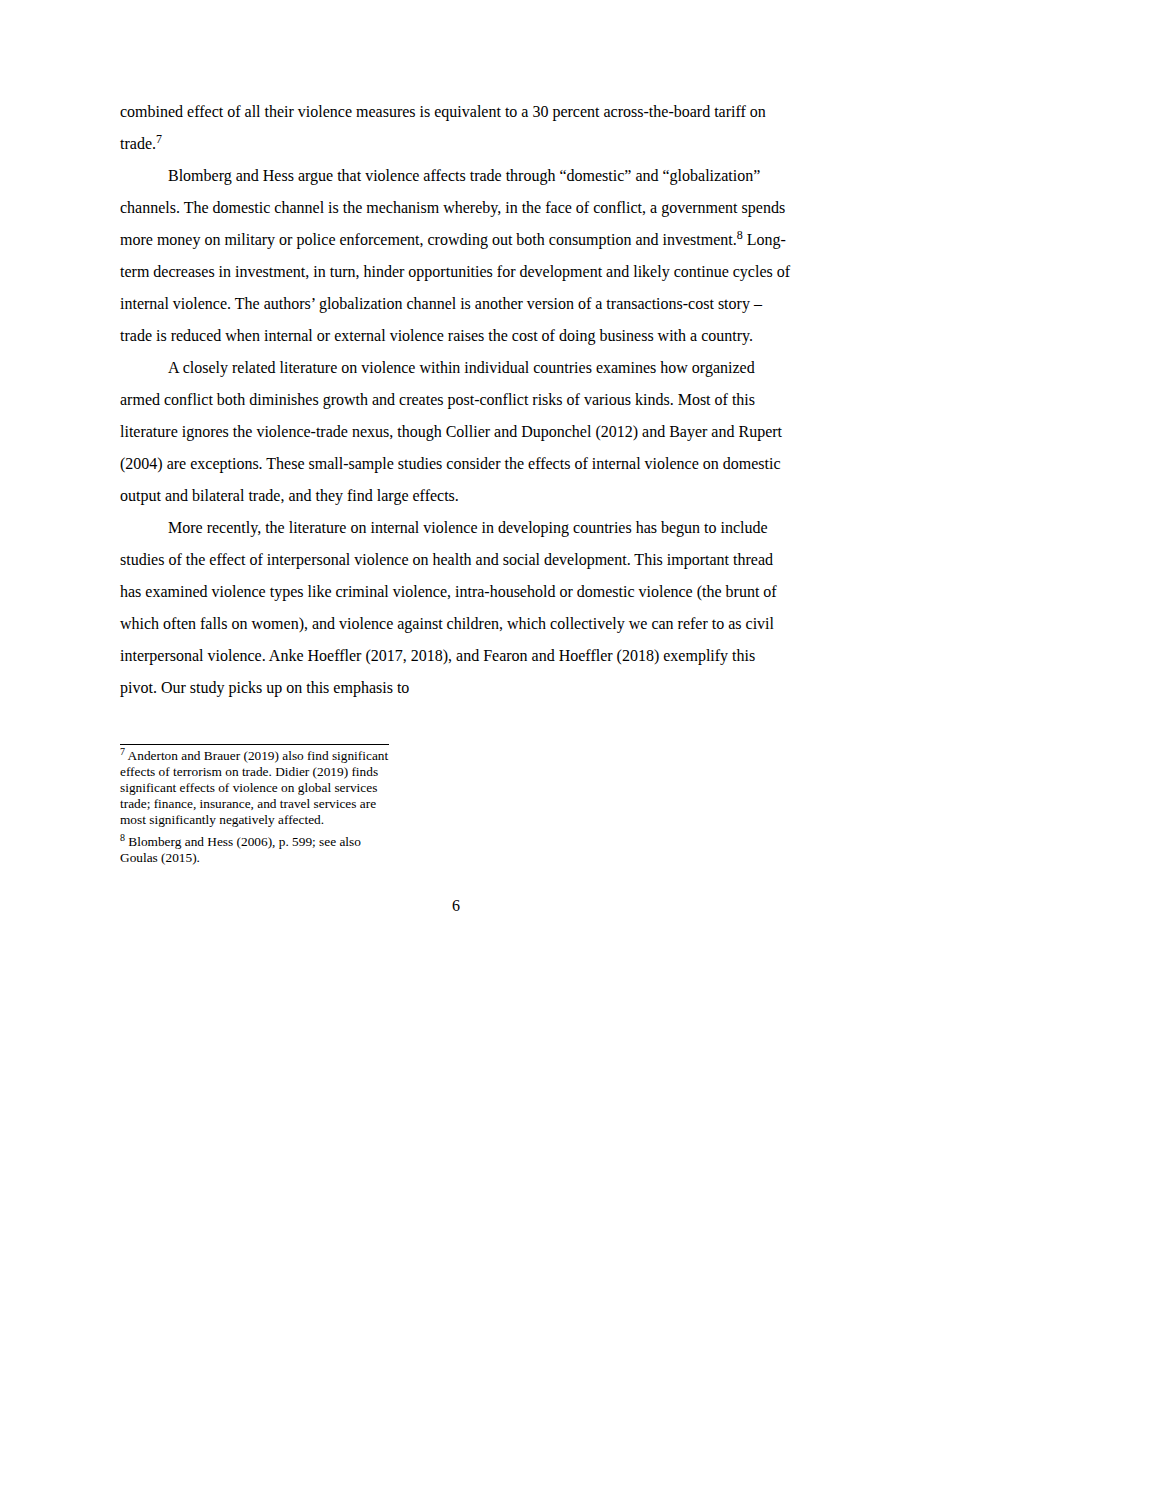combined effect of all their violence measures is equivalent to a 30 percent across-the-board tariff on trade.7
Blomberg and Hess argue that violence affects trade through “domestic” and “globalization” channels. The domestic channel is the mechanism whereby, in the face of conflict, a government spends more money on military or police enforcement, crowding out both consumption and investment.8 Long-term decreases in investment, in turn, hinder opportunities for development and likely continue cycles of internal violence. The authors’ globalization channel is another version of a transactions-cost story – trade is reduced when internal or external violence raises the cost of doing business with a country.
A closely related literature on violence within individual countries examines how organized armed conflict both diminishes growth and creates post-conflict risks of various kinds. Most of this literature ignores the violence-trade nexus, though Collier and Duponchel (2012) and Bayer and Rupert (2004) are exceptions. These small-sample studies consider the effects of internal violence on domestic output and bilateral trade, and they find large effects.
More recently, the literature on internal violence in developing countries has begun to include studies of the effect of interpersonal violence on health and social development. This important thread has examined violence types like criminal violence, intra-household or domestic violence (the brunt of which often falls on women), and violence against children, which collectively we can refer to as civil interpersonal violence. Anke Hoeffler (2017, 2018), and Fearon and Hoeffler (2018) exemplify this pivot. Our study picks up on this emphasis to
7 Anderton and Brauer (2019) also find significant effects of terrorism on trade. Didier (2019) finds significant effects of violence on global services trade; finance, insurance, and travel services are most significantly negatively affected.
8 Blomberg and Hess (2006), p. 599; see also Goulas (2015).
6